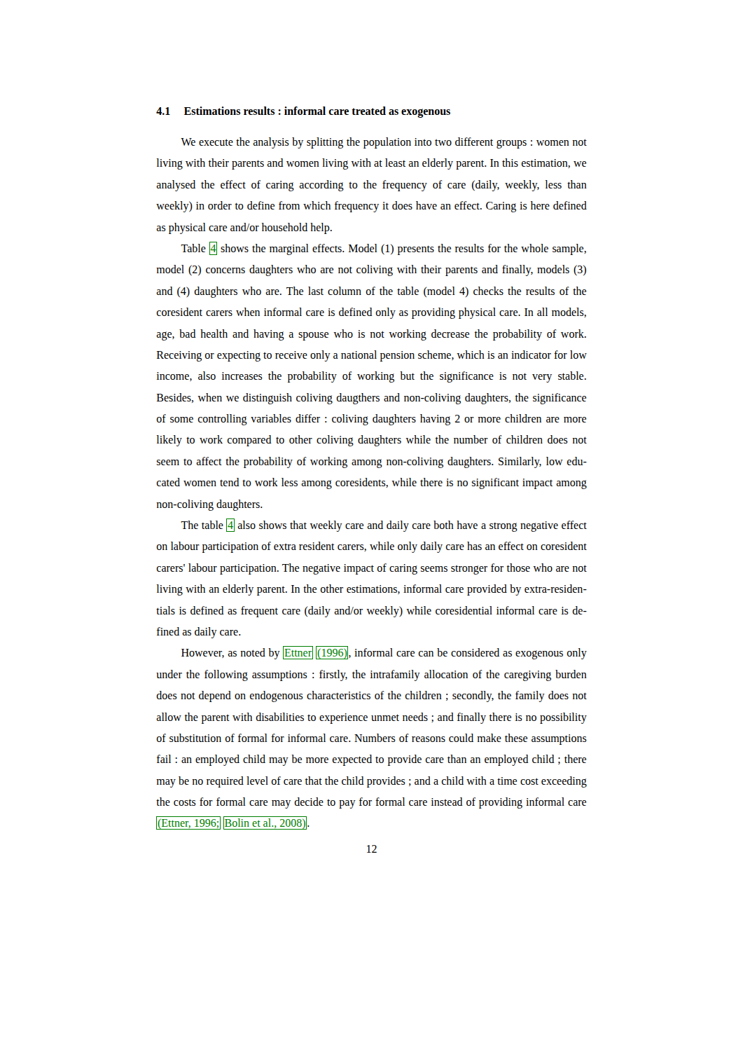4.1 Estimations results : informal care treated as exogenous
We execute the analysis by splitting the population into two different groups : women not living with their parents and women living with at least an elderly parent. In this estimation, we analysed the effect of caring according to the frequency of care (daily, weekly, less than weekly) in order to define from which frequency it does have an effect. Caring is here defined as physical care and/or household help.
Table 4 shows the marginal effects. Model (1) presents the results for the whole sample, model (2) concerns daughters who are not coliving with their parents and finally, models (3) and (4) daughters who are. The last column of the table (model 4) checks the results of the coresident carers when informal care is defined only as providing physical care. In all models, age, bad health and having a spouse who is not working decrease the probability of work. Receiving or expecting to receive only a national pension scheme, which is an indicator for low income, also increases the probability of working but the significance is not very stable. Besides, when we distinguish coliving daugthers and non-coliving daughters, the significance of some controlling variables differ : coliving daughters having 2 or more children are more likely to work compared to other coliving daughters while the number of children does not seem to affect the probability of working among non-coliving daughters. Similarly, low educated women tend to work less among coresidents, while there is no significant impact among non-coliving daughters.
The table 4 also shows that weekly care and daily care both have a strong negative effect on labour participation of extra resident carers, while only daily care has an effect on coresident carers' labour participation. The negative impact of caring seems stronger for those who are not living with an elderly parent. In the other estimations, informal care provided by extra-residentials is defined as frequent care (daily and/or weekly) while coresidential informal care is defined as daily care.
However, as noted by Ettner (1996), informal care can be considered as exogenous only under the following assumptions : firstly, the intrafamily allocation of the caregiving burden does not depend on endogenous characteristics of the children ; secondly, the family does not allow the parent with disabilities to experience unmet needs ; and finally there is no possibility of substitution of formal for informal care. Numbers of reasons could make these assumptions fail : an employed child may be more expected to provide care than an employed child ; there may be no required level of care that the child provides ; and a child with a time cost exceeding the costs for formal care may decide to pay for formal care instead of providing informal care (Ettner, 1996; Bolin et al., 2008).
12